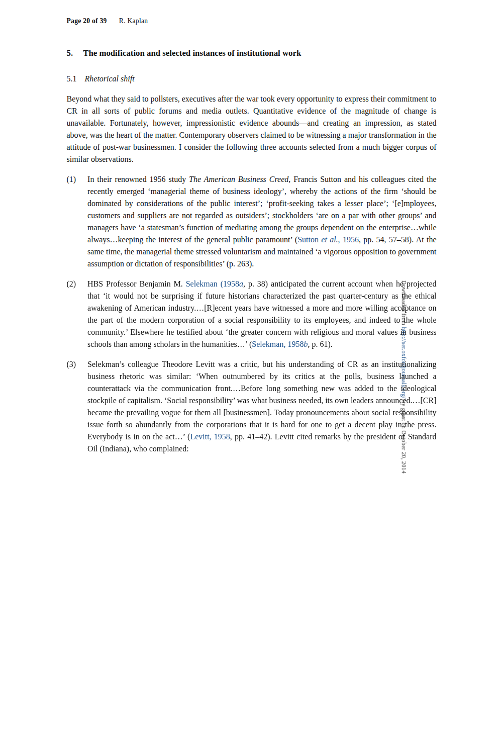Downloaded from http://ser.oxfordjournals.org/ by guest on October 20, 2014
Page 20 of 39 R. Kaplan
5. The modification and selected instances of institutional work
5.1 Rhetorical shift
Beyond what they said to pollsters, executives after the war took every opportunity to express their commitment to CR in all sorts of public forums and media outlets. Quantitative evidence of the magnitude of change is unavailable. Fortunately, however, impressionistic evidence abounds—and creating an impression, as stated above, was the heart of the matter. Contemporary observers claimed to be witnessing a major transformation in the attitude of post-war businessmen. I consider the following three accounts selected from a much bigger corpus of similar observations.
In their renowned 1956 study The American Business Creed, Francis Sutton and his colleagues cited the recently emerged ‘managerial theme of business ideology’, whereby the actions of the firm ‘should be dominated by considerations of the public interest’; ‘profit-seeking takes a lesser place’; ‘[e]mployees, customers and suppliers are not regarded as outsiders’; stockholders ‘are on a par with other groups’ and managers have ‘a statesman’s function of mediating among the groups dependent on the enterprise…while always…keeping the interest of the general public paramount’ (Sutton et al., 1956, pp. 54, 57–58). At the same time, the managerial theme stressed voluntarism and maintained ‘a vigorous opposition to government assumption or dictation of responsibilities’ (p. 263).
HBS Professor Benjamin M. Selekman (1958a, p. 38) anticipated the current account when he projected that ‘it would not be surprising if future historians characterized the past quarter-century as the ethical awakening of American industry.…[R]ecent years have witnessed a more and more willing acceptance on the part of the modern corporation of a social responsibility to its employees, and indeed to the whole community.’ Elsewhere he testified about ‘the greater concern with religious and moral values in business schools than among scholars in the humanities…’ (Selekman, 1958b, p. 61).
Selekman’s colleague Theodore Levitt was a critic, but his understanding of CR as an institutionalizing business rhetoric was similar: ‘When outnumbered by its critics at the polls, business launched a counterattack via the communication front.…Before long something new was added to the ideological stockpile of capitalism. ‘Social responsibility’ was what business needed, its own leaders announced.…[CR] became the prevailing vogue for them all [businessmen]. Today pronouncements about social responsibility issue forth so abundantly from the corporations that it is hard for one to get a decent play in the press. Everybody is in on the act…’ (Levitt, 1958, pp. 41–42). Levitt cited remarks by the president of Standard Oil (Indiana), who complained: